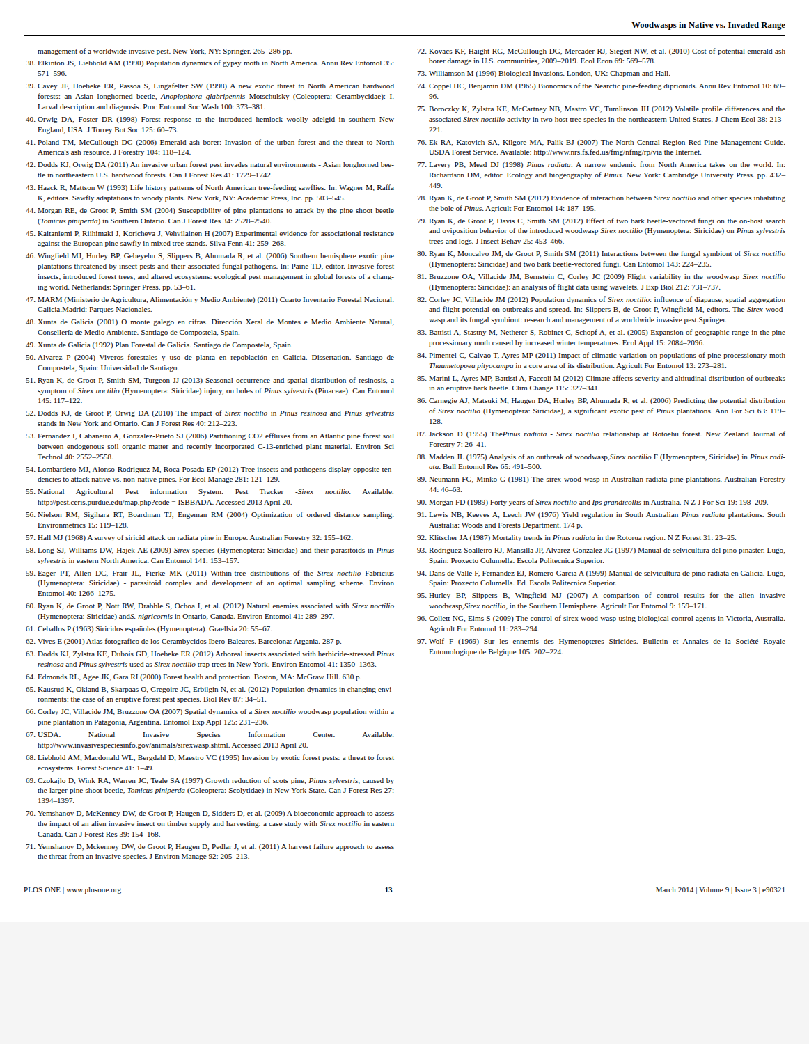Woodwasps in Native vs. Invaded Range
management of a worldwide invasive pest. New York, NY: Springer. 265–286 pp.
38. Elkinton JS, Liebhold AM (1990) Population dynamics of gypsy moth in North America. Annu Rev Entomol 35: 571–596.
39. Cavey JF, Hoebeke ER, Passoa S, Lingafelter SW (1998) A new exotic threat to North American hardwood forests: an Asian longhorned beetle, Anoplophora glabripennis Motschulsky (Coleoptera: Cerambycidae): I. Larval description and diagnosis. Proc Entomol Soc Wash 100: 373–381.
40. Orwig DA, Foster DR (1998) Forest response to the introduced hemlock woolly adelgid in southern New England, USA. J Torrey Bot Soc 125: 60–73.
41. Poland TM, McCullough DG (2006) Emerald ash borer: Invasion of the urban forest and the threat to North America's ash resource. J Forestry 104: 118–124.
42. Dodds KJ, Orwig DA (2011) An invasive urban forest pest invades natural environments - Asian longhorned beetle in northeastern U.S. hardwood forests. Can J Forest Res 41: 1729–1742.
43. Haack R, Mattson W (1993) Life history patterns of North American tree-feeding sawflies. In: Wagner M, Raffa K, editors. Sawfly adaptations to woody plants. New York, NY: Academic Press, Inc. pp. 503–545.
44. Morgan RE, de Groot P, Smith SM (2004) Susceptibility of pine plantations to attack by the pine shoot beetle (Tomicus piniperda) in Southern Ontario. Can J Forest Res 34: 2528–2540.
45. Kaitaniemi P, Riihimaki J, Koricheva J, Vehvilainen H (2007) Experimental evidence for associational resistance against the European pine sawfly in mixed tree stands. Silva Fenn 41: 259–268.
46. Wingfield MJ, Hurley BP, Gebeyehu S, Slippers B, Ahumada R, et al. (2006) Southern hemisphere exotic pine plantations threatened by insect pests and their associated fungal pathogens. In: Paine TD, editor. Invasive forest insects, introduced forest trees, and altered ecosystems: ecological pest management in global forests of a changing world. Netherlands: Springer Press. pp. 53–61.
47. MARM (Ministerio de Agricultura, Alimentación y Medio Ambiente) (2011) Cuarto Inventario Forestal Nacional. Galicia.Madrid: Parques Nacionales.
48. Xunta de Galicia (2001) O monte galego en cifras. Dirección Xeral de Montes e Medio Ambiente Natural, Consellería de Medio Ambiente. Santiago de Compostela, Spain.
49. Xunta de Galicia (1992) Plan Forestal de Galicia. Santiago de Compostela, Spain.
50. Alvarez P (2004) Viveros forestales y uso de planta en repoblación en Galicia. Dissertation. Santiago de Compostela, Spain: Universidad de Santiago.
51. Ryan K, de Groot P, Smith SM, Turgeon JJ (2013) Seasonal occurrence and spatial distribution of resinosis, a symptom of Sirex noctilio (Hymenoptera: Siricidae) injury, on boles of Pinus sylvestris (Pinaceae). Can Entomol 145: 117–122.
52. Dodds KJ, de Groot P, Orwig DA (2010) The impact of Sirex noctilio in Pinus resinosa and Pinus sylvestris stands in New York and Ontario. Can J Forest Res 40: 212–223.
53. Fernandez I, Cabaneiro A, Gonzalez-Prieto SJ (2006) Partitioning CO2 effluxes from an Atlantic pine forest soil between endogenous soil organic matter and recently incorporated C-13-enriched plant material. Environ Sci Technol 40: 2552–2558.
54. Lombardero MJ, Alonso-Rodriguez M, Roca-Posada EP (2012) Tree insects and pathogens display opposite tendencies to attack native vs. non-native pines. For Ecol Manage 281: 121–129.
55. National Agricultural Pest information System. Pest Tracker -Sirex noctilio. Available: http://pest.ceris.purdue.edu/map.php?code = ISBBADA. Accessed 2013 April 20.
56. Nielson RM, Sigihara RT, Boardman TJ, Engeman RM (2004) Optimization of ordered distance sampling. Environmetrics 15: 119–128.
57. Hall MJ (1968) A survey of siricid attack on radiata pine in Europe. Australian Forestry 32: 155–162.
58. Long SJ, Williams DW, Hajek AE (2009) Sirex species (Hymenoptera: Siricidae) and their parasitoids in Pinus sylvestris in eastern North America. Can Entomol 141: 153–157.
59. Eager PT, Allen DC, Frair JL, Fierke MK (2011) Within-tree distributions of the Sirex noctilio Fabricius (Hymenoptera: Siricidae) - parasitoid complex and development of an optimal sampling scheme. Environ Entomol 40: 1266–1275.
60. Ryan K, de Groot P, Nott RW, Drabble S, Ochoa I, et al. (2012) Natural enemies associated with Sirex noctilio (Hymenoptera: Siricidae) andS. nigricornis in Ontario, Canada. Environ Entomol 41: 289–297.
61. Ceballos P (1963) Siricidos españoles (Hymenoptera). Graellsia 20: 55–67.
62. Vives E (2001) Atlas fotografico de los Cerambycidos Ibero-Baleares. Barcelona: Argania. 287 p.
63. Dodds KJ, Zylstra KE, Dubois GD, Hoebeke ER (2012) Arboreal insects associated with herbicide-stressed Pinus resinosa and Pinus sylvestris used as Sirex noctilio trap trees in New York. Environ Entomol 41: 1350–1363.
64. Edmonds RL, Agee JK, Gara RI (2000) Forest health and protection. Boston, MA: McGraw Hill. 630 p.
65. Kausrud K, Okland B, Skarpaas O, Gregoire JC, Erbilgin N, et al. (2012) Population dynamics in changing environments: the case of an eruptive forest pest species. Biol Rev 87: 34–51.
66. Corley JC, Villacide JM, Bruzzone OA (2007) Spatial dynamics of a Sirex noctilio woodwasp population within a pine plantation in Patagonia, Argentina. Entomol Exp Appl 125: 231–236.
67. USDA. National Invasive Species Information Center. Available: http://www.invasivespeciesinfo.gov/animals/sirexwasp.shtml. Accessed 2013 April 20.
68. Liebhold AM, Macdonald WL, Bergdahl D, Maestro VC (1995) Invasion by exotic forest pests: a threat to forest ecosystems. Forest Science 41: 1–49.
69. Czokajlo D, Wink RA, Warren JC, Teale SA (1997) Growth reduction of scots pine, Pinus sylvestris, caused by the larger pine shoot beetle, Tomicus piniperda (Coleoptera: Scolytidae) in New York State. Can J Forest Res 27: 1394–1397.
70. Yemshanov D, McKenney DW, de Groot P, Haugen D, Sidders D, et al. (2009) A bioeconomic approach to assess the impact of an alien invasive insect on timber supply and harvesting: a case study with Sirex noctilio in eastern Canada. Can J Forest Res 39: 154–168.
71. Yemshanov D, Mckenney DW, de Groot P, Haugen D, Pedlar J, et al. (2011) A harvest failure approach to assess the threat from an invasive species. J Environ Manage 92: 205–213.
72. Kovacs KF, Haight RG, McCullough DG, Mercader RJ, Siegert NW, et al. (2010) Cost of potential emerald ash borer damage in U.S. communities, 2009–2019. Ecol Econ 69: 569–578.
73. Williamson M (1996) Biological Invasions. London, UK: Chapman and Hall.
74. Coppel HC, Benjamin DM (1965) Bionomics of the Nearctic pine-feeding diprionids. Annu Rev Entomol 10: 69–96.
75. Boroczky K, Zylstra KE, McCartney NB, Mastro VC, Tumlinson JH (2012) Volatile profile differences and the associated Sirex noctilio activity in two host tree species in the northeastern United States. J Chem Ecol 38: 213–221.
76. Ek RA, Katovich SA, Kilgore MA, Palik BJ (2007) The North Central Region Red Pine Management Guide. USDA Forest Service. Available: http://www.nrs.fs.fed.us/fmg/nfmg/rp/via the Internet.
77. Lavery PB, Mead DJ (1998) Pinus radiata: A narrow endemic from North America takes on the world. In: Richardson DM, editor. Ecology and biogeography of Pinus. New York: Cambridge University Press. pp. 432–449.
78. Ryan K, de Groot P, Smith SM (2012) Evidence of interaction between Sirex noctilio and other species inhabiting the bole of Pinus. Agricult For Entomol 14: 187–195.
79. Ryan K, de Groot P, Davis C, Smith SM (2012) Effect of two bark beetle-vectored fungi on the on-host search and oviposition behavior of the introduced woodwasp Sirex noctilio (Hymenoptera: Siricidae) on Pinus sylvestris trees and logs. J Insect Behav 25: 453–466.
80. Ryan K, Moncalvo JM, de Groot P, Smith SM (2011) Interactions between the fungal symbiont of Sirex noctilio (Hymenoptera: Siricidae) and two bark beetle-vectored fungi. Can Entomol 143: 224–235.
81. Bruzzone OA, Villacide JM, Bernstein C, Corley JC (2009) Flight variability in the woodwasp Sirex noctilio (Hymenoptera: Siricidae): an analysis of flight data using wavelets. J Exp Biol 212: 731–737.
82. Corley JC, Villacide JM (2012) Population dynamics of Sirex noctilio: influence of diapause, spatial aggregation and flight potential on outbreaks and spread. In: Slippers B, de Groot P, Wingfield M, editors. The Sirex woodwasp and its fungal symbiont: research and management of a worldwide invasive pest.Springer.
83. Battisti A, Stastny M, Netherer S, Robinet C, Schopf A, et al. (2005) Expansion of geographic range in the pine processionary moth caused by increased winter temperatures. Ecol Appl 15: 2084–2096.
84. Pimentel C, Calvao T, Ayres MP (2011) Impact of climatic variation on populations of pine processionary moth Thaumetopoea pityocampa in a core area of its distribution. Agricult For Entomol 13: 273–281.
85. Marini L, Ayres MP, Battisti A, Faccoli M (2012) Climate affects severity and altitudinal distribution of outbreaks in an eruptive bark beetle. Clim Change 115: 327–341.
86. Carnegie AJ, Matsuki M, Haugen DA, Hurley BP, Ahumada R, et al. (2006) Predicting the potential distribution of Sirex noctilio (Hymenoptera: Siricidae), a significant exotic pest of Pinus plantations. Ann For Sci 63: 119–128.
87. Jackson D (1955) ThePinus radiata - Sirex noctilio relationship at Rotoehu forest. New Zealand Journal of Forestry 7: 26–41.
88. Madden JL (1975) Analysis of an outbreak of woodwasp,Sirex noctilio F (Hymenoptera, Siricidae) in Pinus radiata. Bull Entomol Res 65: 491–500.
89. Neumann FG, Minko G (1981) The sirex wood wasp in Australian radiata pine plantations. Australian Forestry 44: 46–63.
90. Morgan FD (1989) Forty years of Sirex noctilio and Ips grandicollis in Australia. N Z J For Sci 19: 198–209.
91. Lewis NB, Keeves A, Leech JW (1976) Yield regulation in South Australian Pinus radiata plantations. South Australia: Woods and Forests Department. 174 p.
92. Klitscher JA (1987) Mortality trends in Pinus radiata in the Rotorua region. N Z Forest 31: 23–25.
93. Rodriguez-Soalleiro RJ, Mansilla JP, Alvarez-Gonzalez JG (1997) Manual de selvicultura del pino pinaster. Lugo, Spain: Proxecto Columella. Escola Politecnica Superior.
94. Dans de Valle F, Fernández EJ, Romero-García A (1999) Manual de selvicultura de pino radiata en Galicia. Lugo, Spain: Proxecto Columella. Ed. Escola Politecnica Superior.
95. Hurley BP, Slippers B, Wingfield MJ (2007) A comparison of control results for the alien invasive woodwasp,Sirex noctilio, in the Southern Hemisphere. Agricult For Entomol 9: 159–171.
96. Collett NG, Elms S (2009) The control of sirex wood wasp using biological control agents in Victoria, Australia. Agricult For Entomol 11: 283–294.
97. Wolf F (1969) Sur les ennemis des Hymenopteres Siricides. Bulletin et Annales de la Société Royale Entomologique de Belgique 105: 202–224.
PLOS ONE | www.plosone.org 13 March 2014 | Volume 9 | Issue 3 | e90321